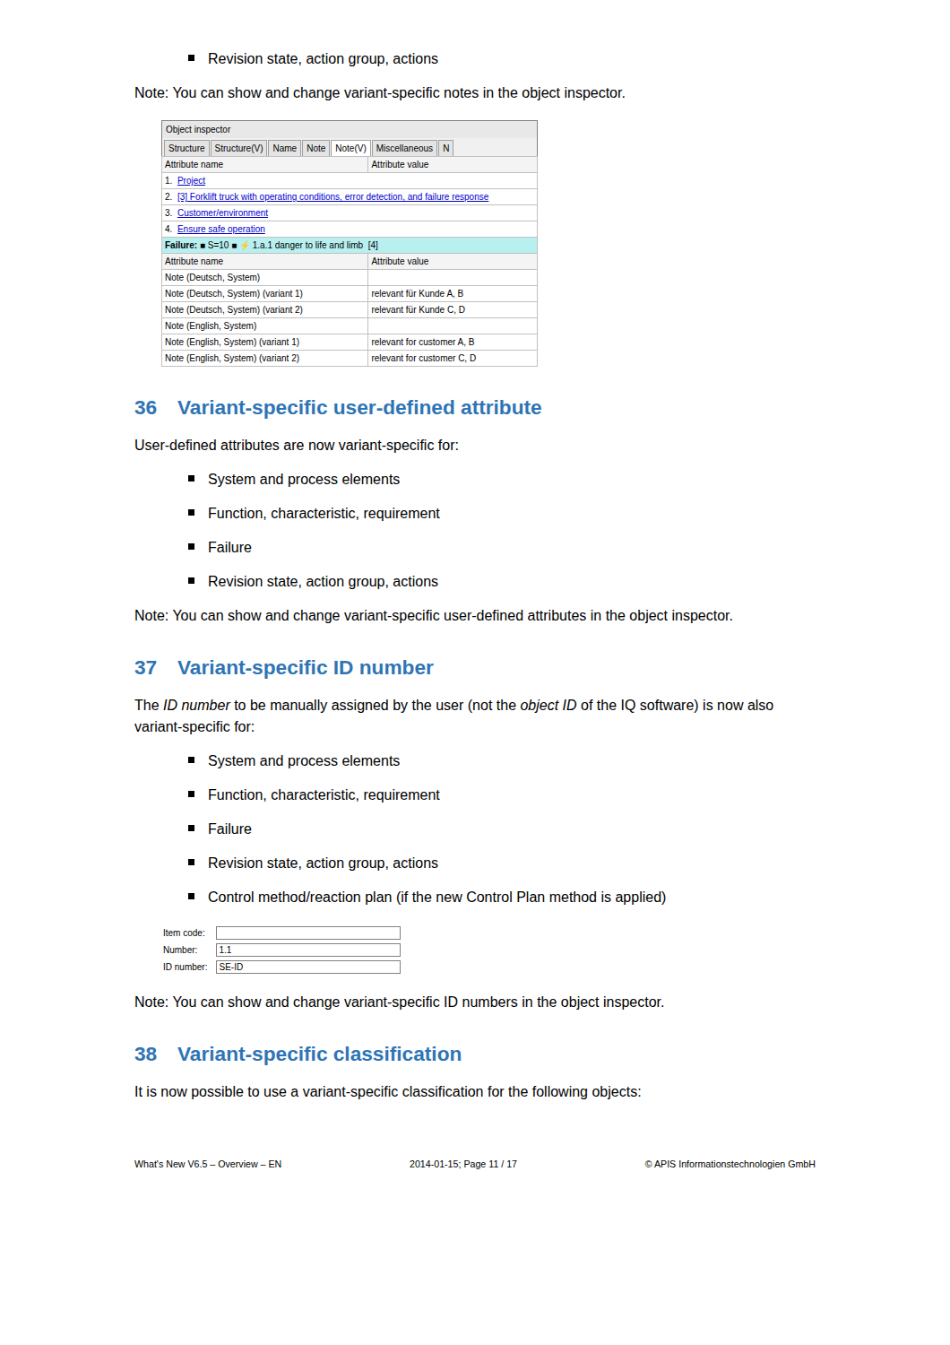Revision state, action group, actions
Note: You can show and change variant-specific notes in the object inspector.
Object inspector
Structure Structure(V) Name Note Note(V) Miscellaneous N
| Attribute name | Attribute value |
| 1. Project |
| 2. [3] Forklift truck with operating conditions, error detection, and failure response |
| 3. Customer/environment |
| 4. Ensure safe operation |
| Failure: ■ S=10 ■ ⚡ 1.a.1 danger to life and limb [4] |
| Attribute name | Attribute value |
| Note (Deutsch, System) | |
| Note (Deutsch, System) (variant 1) | relevant für Kunde A, B |
| Note (Deutsch, System) (variant 2) | relevant für Kunde C, D |
| Note (English, System) | |
| Note (English, System) (variant 1) | relevant for customer A, B |
| Note (English, System) (variant 2) | relevant for customer C, D |
36 Variant-specific user-defined attribute
User-defined attributes are now variant-specific for:
System and process elements
Function, characteristic, requirement
Failure
Revision state, action group, actions
Note: You can show and change variant-specific user-defined attributes in the object inspector.
37 Variant-specific ID number
The ID number to be manually assigned by the user (not the object ID of the IQ software) is now also variant-specific for:
System and process elements
Function, characteristic, requirement
Failure
Revision state, action group, actions
Control method/reaction plan (if the new Control Plan method is applied)
| Item code: | |
| Number: | |
| ID number: | |
Note: You can show and change variant-specific ID numbers in the object inspector.
38 Variant-specific classification
It is now possible to use a variant-specific classification for the following objects:
What's New V6.5 – Overview – EN
2014-01-15; Page 11 / 17
© APIS Informationstechnologien GmbH